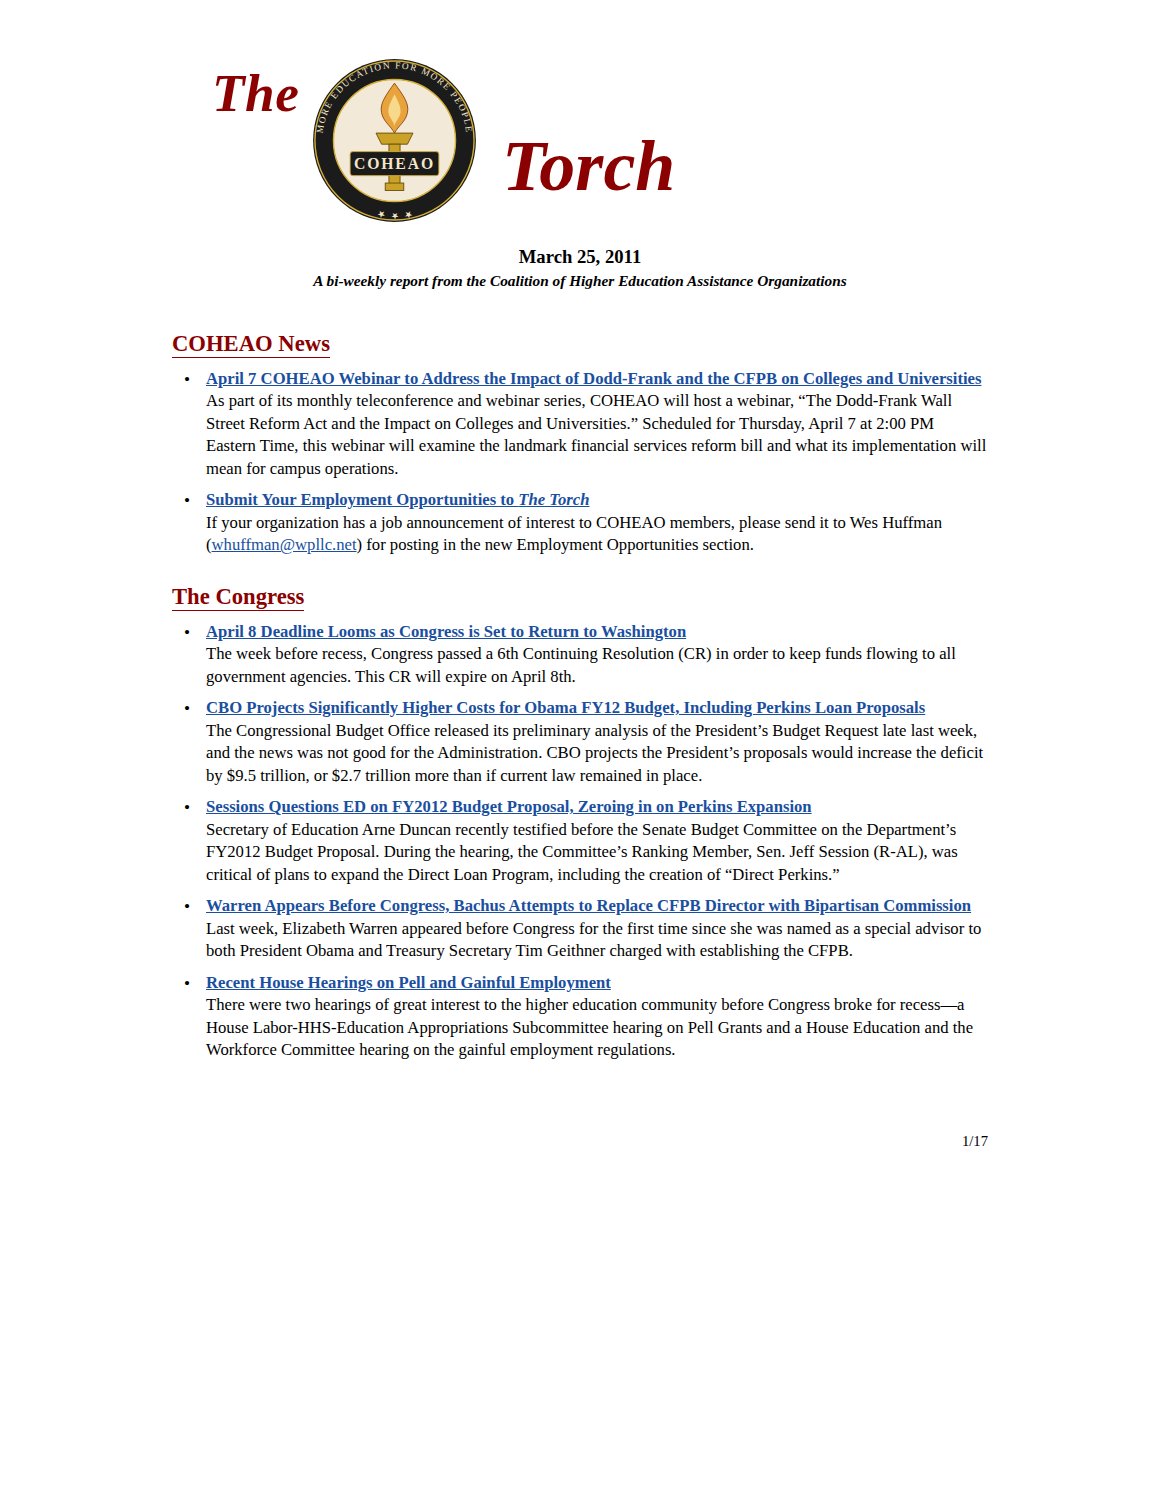The
MORE EDUCATION FOR MORE PEOPLE ★ ★ ★ COHEAO
Torch
March 25, 2011
A bi-weekly report from the Coalition of Higher Education Assistance Organizations
COHEAO News
April 7 COHEAO Webinar to Address the Impact of Dodd-Frank and the CFPB on Colleges and Universities As part of its monthly teleconference and webinar series, COHEAO will host a webinar, “The Dodd-Frank Wall Street Reform Act and the Impact on Colleges and Universities.” Scheduled for Thursday, April 7 at 2:00 PM Eastern Time, this webinar will examine the landmark financial services reform bill and what its implementation will mean for campus operations.
Submit Your Employment Opportunities to The Torch If your organization has a job announcement of interest to COHEAO members, please send it to Wes Huffman (whuffman@wpllc.net) for posting in the new Employment Opportunities section.
The Congress
April 8 Deadline Looms as Congress is Set to Return to Washington The week before recess, Congress passed a 6th Continuing Resolution (CR) in order to keep funds flowing to all government agencies. This CR will expire on April 8th.
CBO Projects Significantly Higher Costs for Obama FY12 Budget, Including Perkins Loan Proposals The Congressional Budget Office released its preliminary analysis of the President’s Budget Request late last week, and the news was not good for the Administration. CBO projects the President’s proposals would increase the deficit by $9.5 trillion, or $2.7 trillion more than if current law remained in place.
Sessions Questions ED on FY2012 Budget Proposal, Zeroing in on Perkins Expansion Secretary of Education Arne Duncan recently testified before the Senate Budget Committee on the Department’s FY2012 Budget Proposal. During the hearing, the Committee’s Ranking Member, Sen. Jeff Session (R-AL), was critical of plans to expand the Direct Loan Program, including the creation of “Direct Perkins.”
Warren Appears Before Congress, Bachus Attempts to Replace CFPB Director with Bipartisan Commission Last week, Elizabeth Warren appeared before Congress for the first time since she was named as a special advisor to both President Obama and Treasury Secretary Tim Geithner charged with establishing the CFPB.
Recent House Hearings on Pell and Gainful Employment There were two hearings of great interest to the higher education community before Congress broke for recess—a House Labor-HHS-Education Appropriations Subcommittee hearing on Pell Grants and a House Education and the Workforce Committee hearing on the gainful employment regulations.
1/17